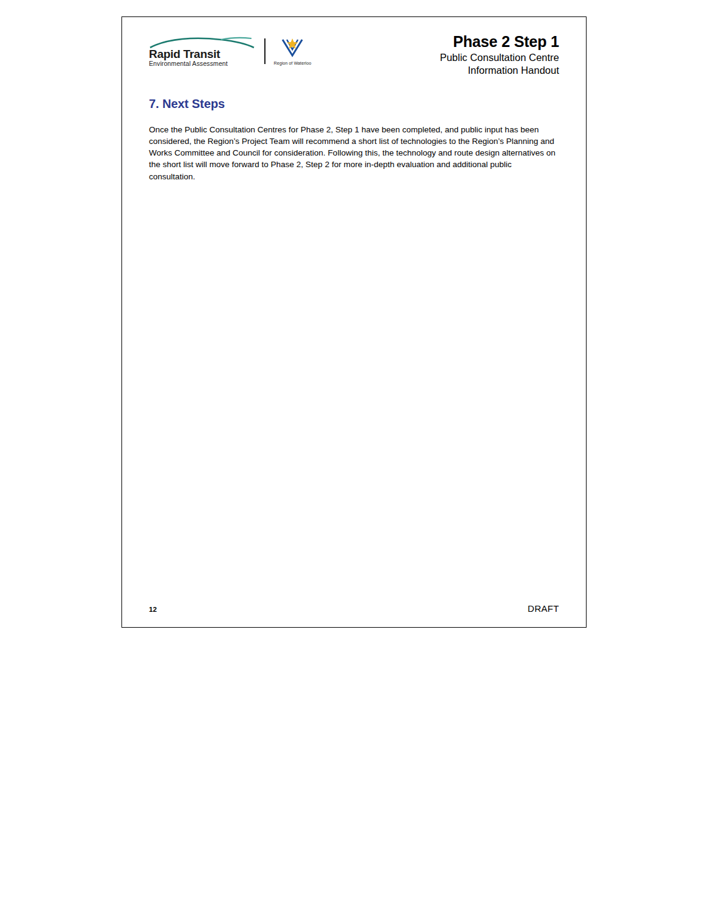Rapid Transit Environmental Assessment
Region of Waterloo
Phase 2 Step 1
Public Consultation Centre
Information Handout
7. Next Steps
Once the Public Consultation Centres for Phase 2, Step 1 have been completed, and public input has been considered, the Region’s Project Team will recommend a short list of technologies to the Region’s Planning and Works Committee and Council for consideration. Following this, the technology and route design alternatives on the short list will move forward to Phase 2, Step 2 for more in-depth evaluation and additional public consultation.
12 DRAFT